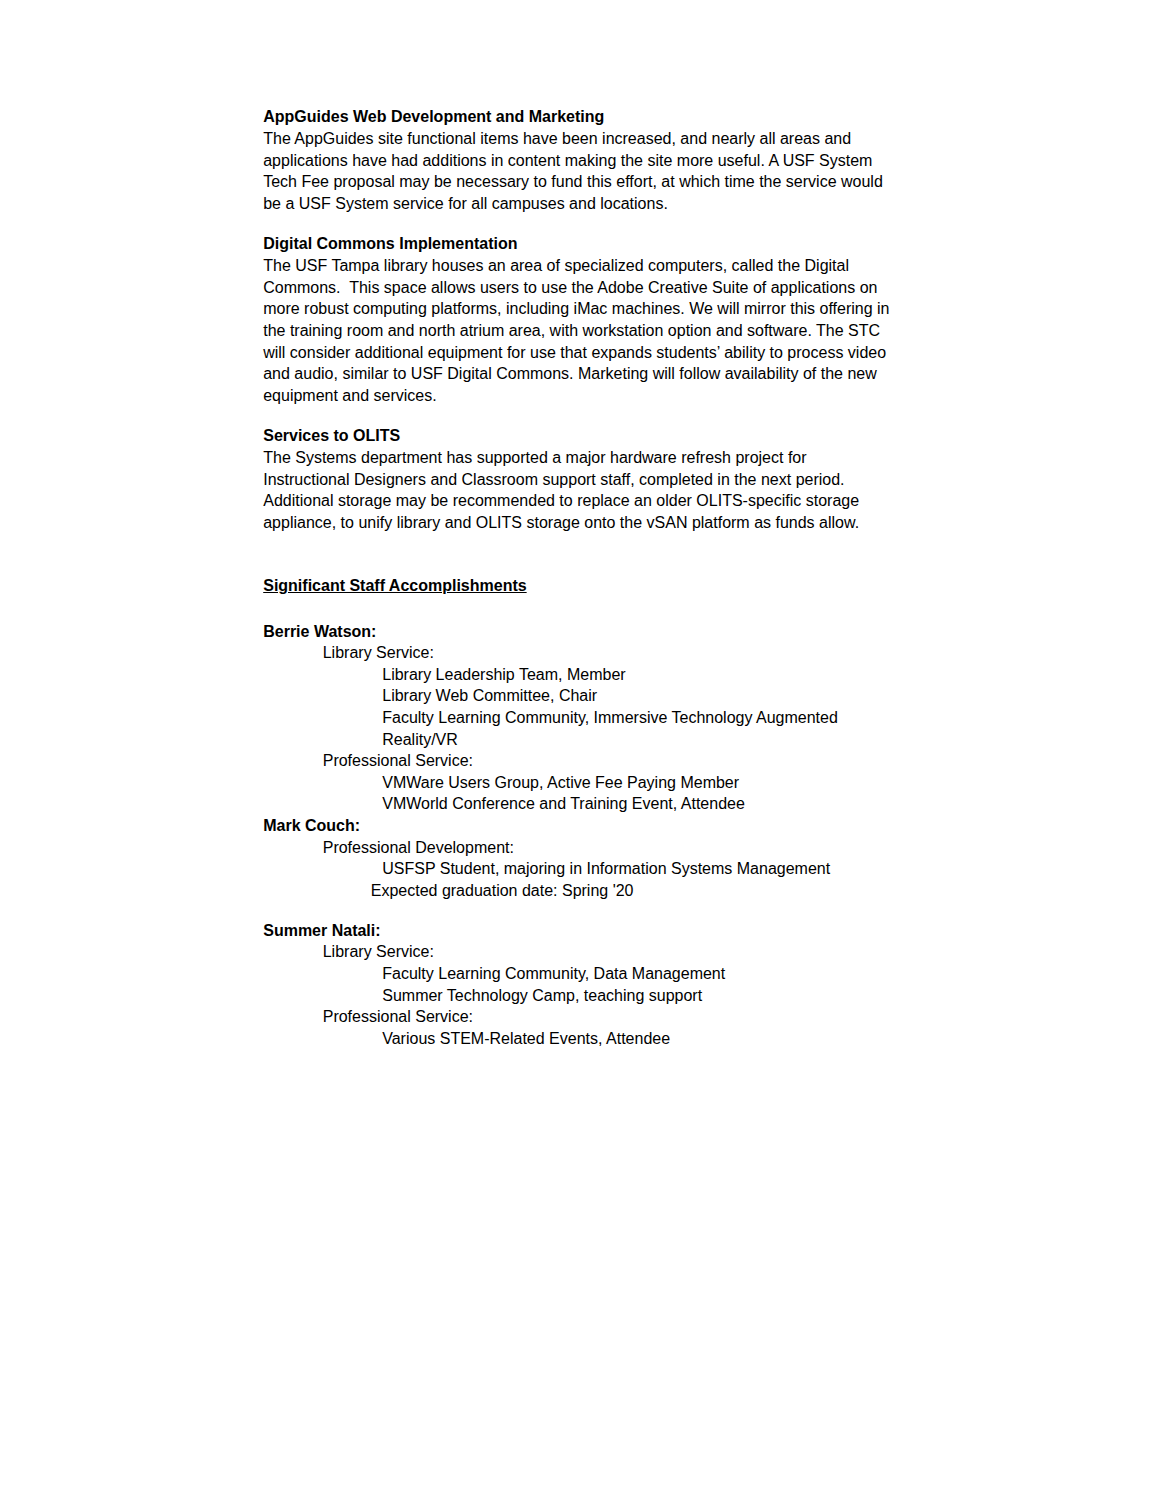AppGuides Web Development and Marketing
The AppGuides site functional items have been increased, and nearly all areas and applications have had additions in content making the site more useful. A USF System Tech Fee proposal may be necessary to fund this effort, at which time the service would be a USF System service for all campuses and locations.
Digital Commons Implementation
The USF Tampa library houses an area of specialized computers, called the Digital Commons. This space allows users to use the Adobe Creative Suite of applications on more robust computing platforms, including iMac machines. We will mirror this offering in the training room and north atrium area, with workstation option and software. The STC will consider additional equipment for use that expands students’ ability to process video and audio, similar to USF Digital Commons. Marketing will follow availability of the new equipment and services.
Services to OLITS
The Systems department has supported a major hardware refresh project for Instructional Designers and Classroom support staff, completed in the next period. Additional storage may be recommended to replace an older OLITS-specific storage appliance, to unify library and OLITS storage onto the vSAN platform as funds allow.
Significant Staff Accomplishments
Berrie Watson:
Library Service:
Library Leadership Team, Member
Library Web Committee, Chair
Faculty Learning Community, Immersive Technology Augmented Reality/VR
Professional Service:
VMWare Users Group, Active Fee Paying Member
VMWorld Conference and Training Event, Attendee
Mark Couch:
Professional Development:
USFSP Student, majoring in Information Systems Management
Expected graduation date: Spring '20
Summer Natali:
Library Service:
Faculty Learning Community, Data Management
Summer Technology Camp, teaching support
Professional Service:
Various STEM-Related Events, Attendee